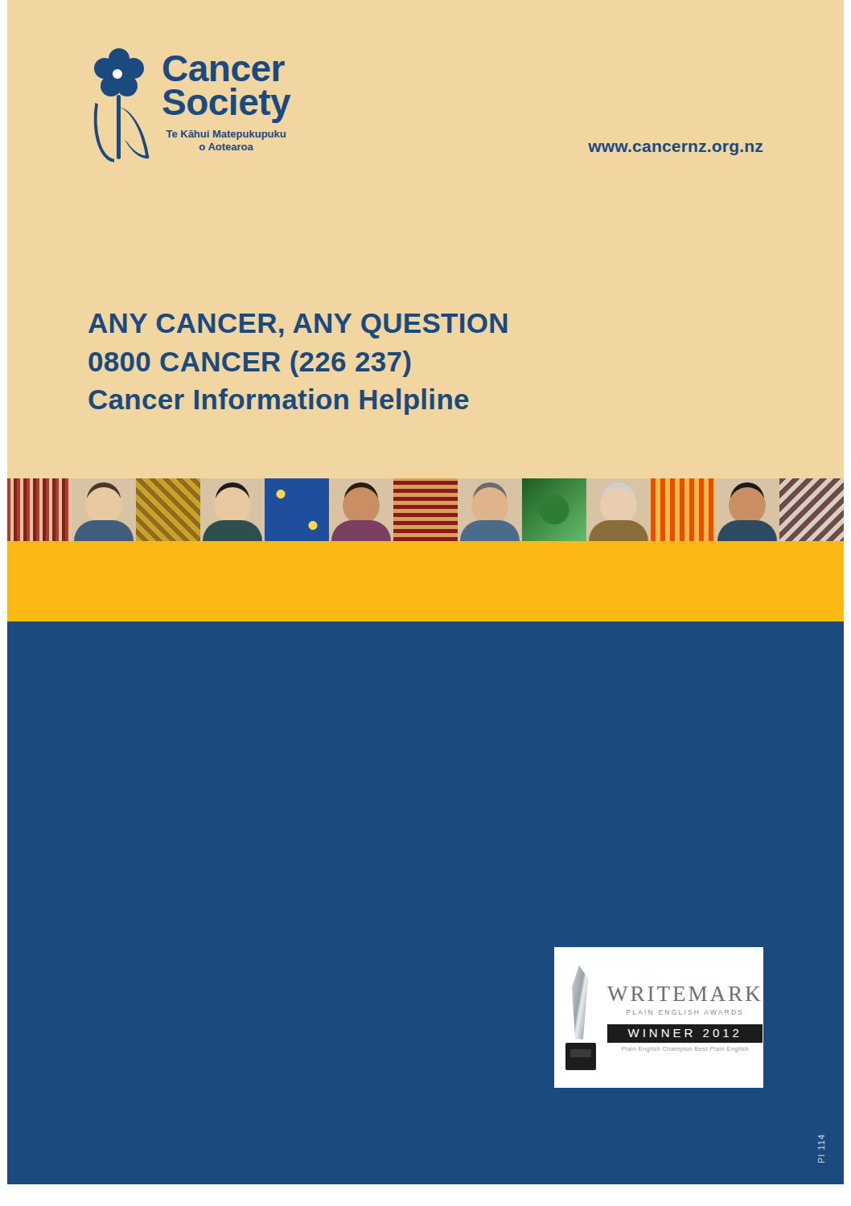Cancer Society Te Kāhui Matepukupuku
o Aotearoa
www.cancernz.org.nz
ANY CANCER, ANY QUESTION
0800 CANCER (226 237)
Cancer Information Helpline
WRITEMARK
PLAIN ENGLISH AWARDS
WINNER 2012
Plain English Champion Best Plain English
PI 114